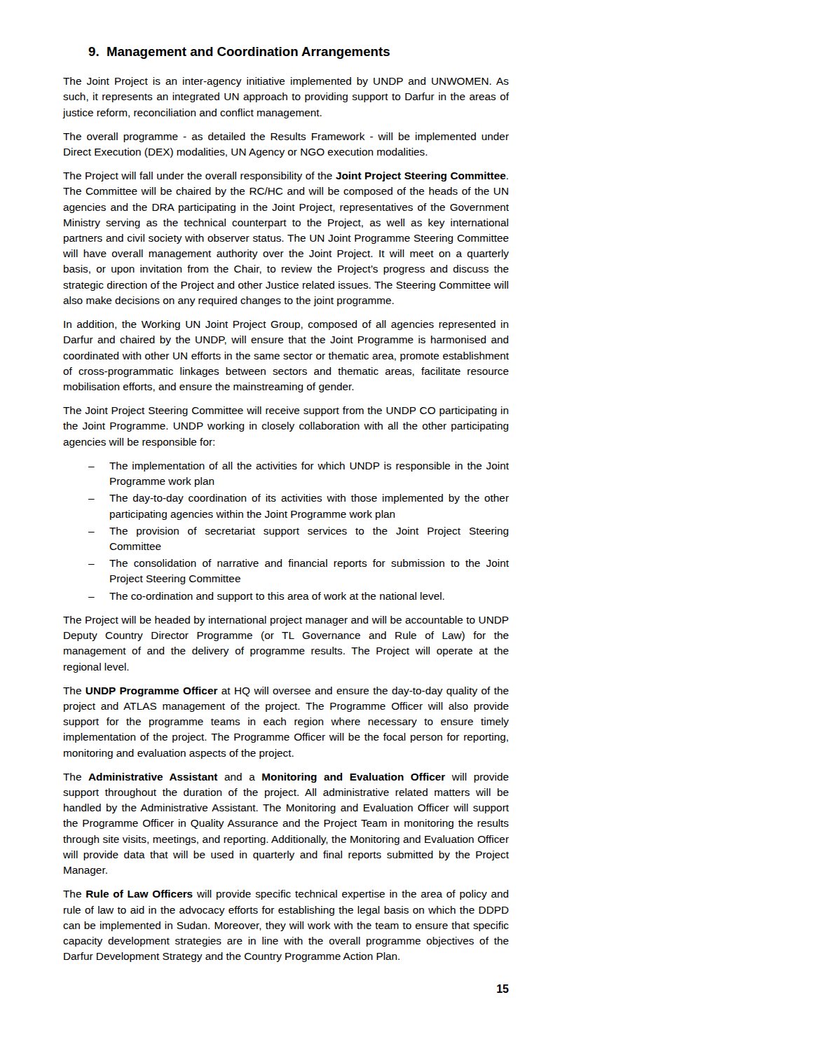9. Management and Coordination Arrangements
The Joint Project is an inter-agency initiative implemented by UNDP and UNWOMEN. As such, it represents an integrated UN approach to providing support to Darfur in the areas of justice reform, reconciliation and conflict management.
The overall programme - as detailed the Results Framework - will be implemented under Direct Execution (DEX) modalities, UN Agency or NGO execution modalities.
The Project will fall under the overall responsibility of the Joint Project Steering Committee. The Committee will be chaired by the RC/HC and will be composed of the heads of the UN agencies and the DRA participating in the Joint Project, representatives of the Government Ministry serving as the technical counterpart to the Project, as well as key international partners and civil society with observer status. The UN Joint Programme Steering Committee will have overall management authority over the Joint Project. It will meet on a quarterly basis, or upon invitation from the Chair, to review the Project’s progress and discuss the strategic direction of the Project and other Justice related issues. The Steering Committee will also make decisions on any required changes to the joint programme.
In addition, the Working UN Joint Project Group, composed of all agencies represented in Darfur and chaired by the UNDP, will ensure that the Joint Programme is harmonised and coordinated with other UN efforts in the same sector or thematic area, promote establishment of cross-programmatic linkages between sectors and thematic areas, facilitate resource mobilisation efforts, and ensure the mainstreaming of gender.
The Joint Project Steering Committee will receive support from the UNDP CO participating in the Joint Programme. UNDP working in closely collaboration with all the other participating agencies will be responsible for:
The implementation of all the activities for which UNDP is responsible in the Joint Programme work plan
The day-to-day coordination of its activities with those implemented by the other participating agencies within the Joint Programme work plan
The provision of secretariat support services to the Joint Project Steering Committee
The consolidation of narrative and financial reports for submission to the Joint Project Steering Committee
The co-ordination and support to this area of work at the national level.
The Project will be headed by international project manager and will be accountable to UNDP Deputy Country Director Programme (or TL Governance and Rule of Law) for the management of and the delivery of programme results. The Project will operate at the regional level.
The UNDP Programme Officer at HQ will oversee and ensure the day-to-day quality of the project and ATLAS management of the project. The Programme Officer will also provide support for the programme teams in each region where necessary to ensure timely implementation of the project. The Programme Officer will be the focal person for reporting, monitoring and evaluation aspects of the project.
The Administrative Assistant and a Monitoring and Evaluation Officer will provide support throughout the duration of the project. All administrative related matters will be handled by the Administrative Assistant. The Monitoring and Evaluation Officer will support the Programme Officer in Quality Assurance and the Project Team in monitoring the results through site visits, meetings, and reporting. Additionally, the Monitoring and Evaluation Officer will provide data that will be used in quarterly and final reports submitted by the Project Manager.
The Rule of Law Officers will provide specific technical expertise in the area of policy and rule of law to aid in the advocacy efforts for establishing the legal basis on which the DDPD can be implemented in Sudan. Moreover, they will work with the team to ensure that specific capacity development strategies are in line with the overall programme objectives of the Darfur Development Strategy and the Country Programme Action Plan.
15